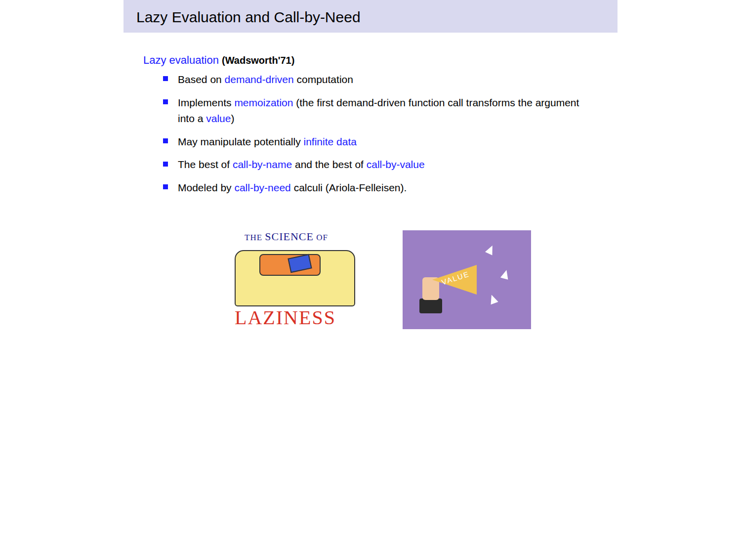Lazy Evaluation and Call-by-Need
Lazy evaluation (Wadsworth'71)
Based on demand-driven computation
Implements memoization (the first demand-driven function call transforms the argument into a value)
May manipulate potentially infinite data
The best of call-by-name and the best of call-by-value
Modeled by call-by-need calculi (Ariola-Felleisen).
THE SCIENCE OF
LAZINESS
VALUE